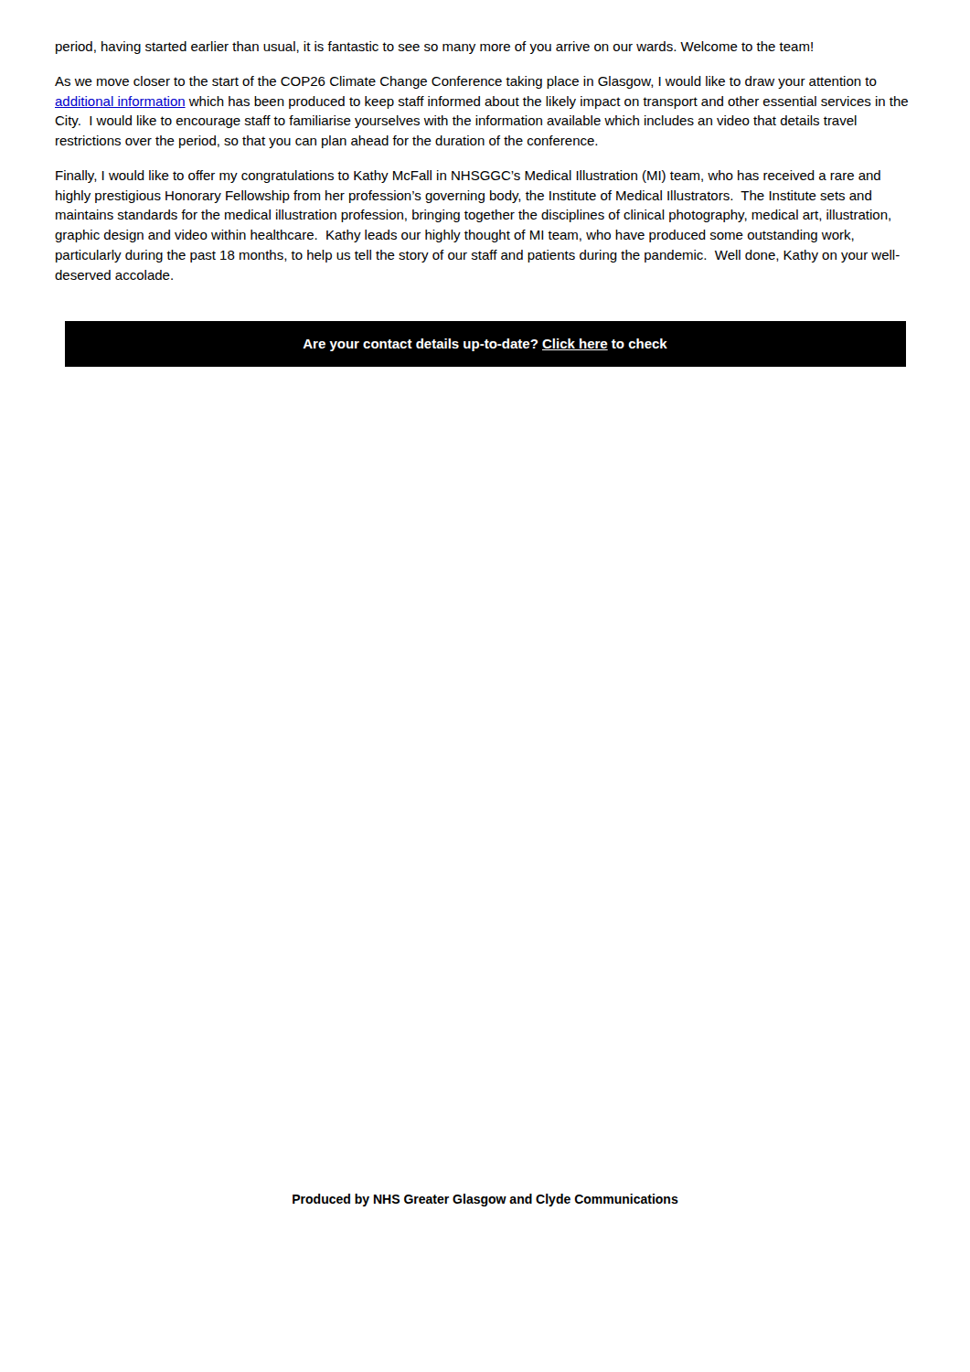period, having started earlier than usual, it is fantastic to see so many more of you arrive on our wards. Welcome to the team!
As we move closer to the start of the COP26 Climate Change Conference taking place in Glasgow, I would like to draw your attention to additional information which has been produced to keep staff informed about the likely impact on transport and other essential services in the City. I would like to encourage staff to familiarise yourselves with the information available which includes an video that details travel restrictions over the period, so that you can plan ahead for the duration of the conference.
Finally, I would like to offer my congratulations to Kathy McFall in NHSGGC’s Medical Illustration (MI) team, who has received a rare and highly prestigious Honorary Fellowship from her profession’s governing body, the Institute of Medical Illustrators. The Institute sets and maintains standards for the medical illustration profession, bringing together the disciplines of clinical photography, medical art, illustration, graphic design and video within healthcare. Kathy leads our highly thought of MI team, who have produced some outstanding work, particularly during the past 18 months, to help us tell the story of our staff and patients during the pandemic. Well done, Kathy on your well-deserved accolade.
Are your contact details up-to-date? Click here to check
Produced by NHS Greater Glasgow and Clyde Communications